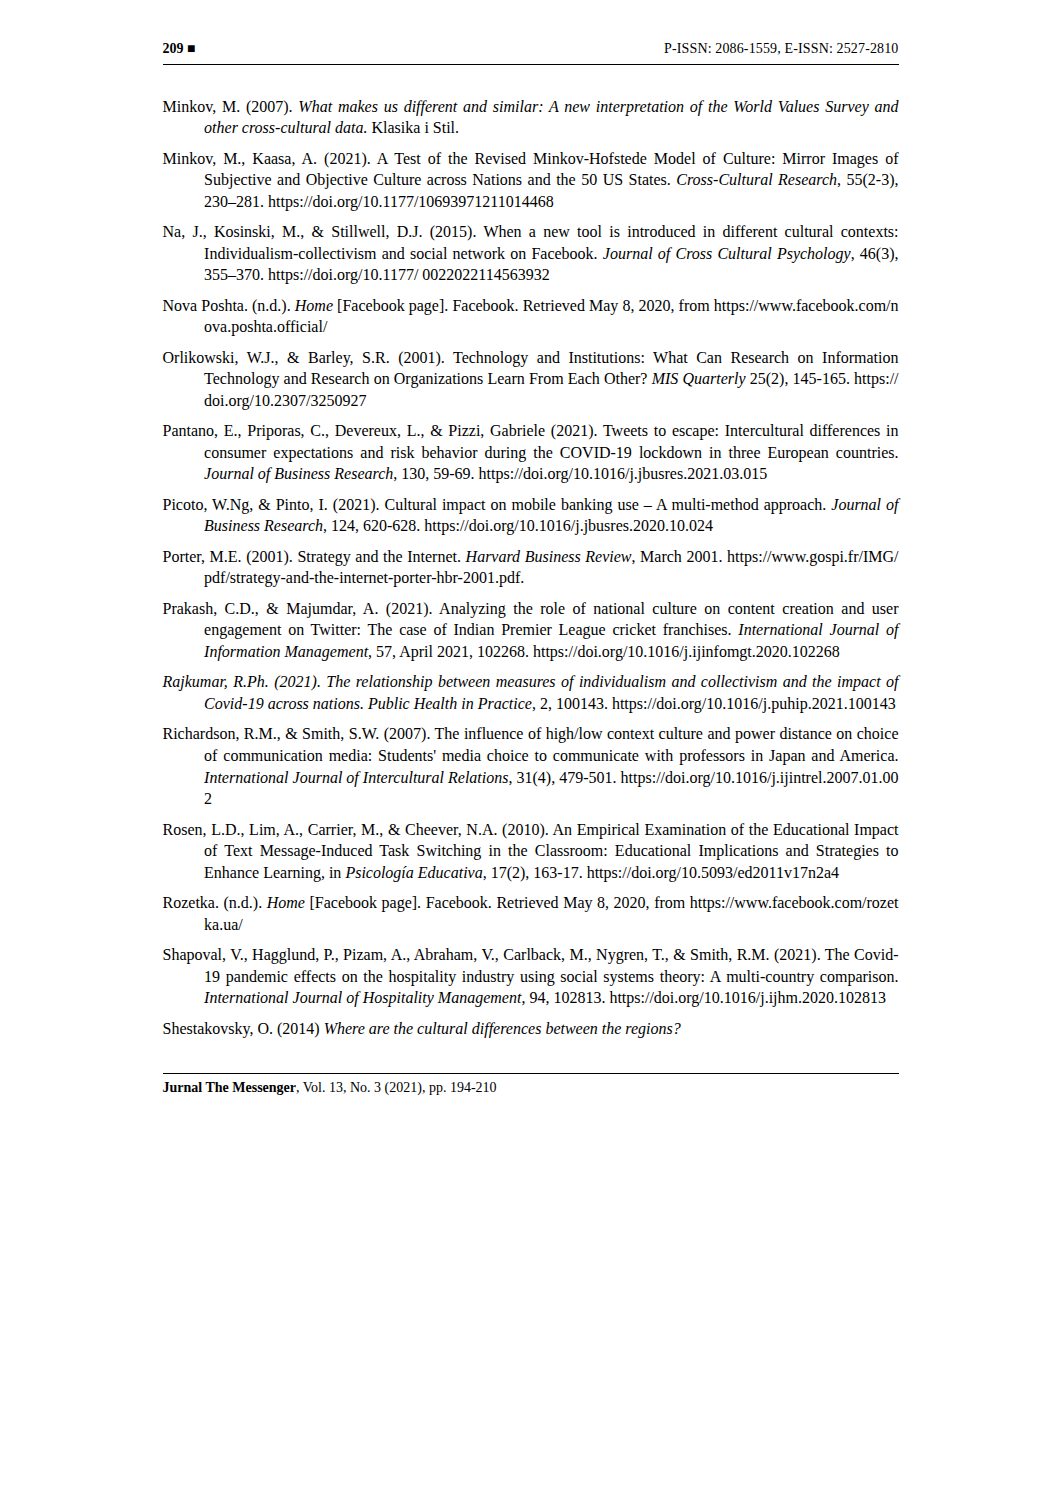209 ■ P-ISSN: 2086-1559, E-ISSN: 2527-2810
Minkov, M. (2007). What makes us different and similar: A new interpretation of the World Values Survey and other cross-cultural data. Klasika i Stil.
Minkov, M., Kaasa, A. (2021). A Test of the Revised Minkov-Hofstede Model of Culture: Mirror Images of Subjective and Objective Culture across Nations and the 50 US States. Cross-Cultural Research, 55(2-3), 230–281. https://doi.org/10.1177/10693971211014468
Na, J., Kosinski, M., & Stillwell, D.J. (2015). When a new tool is introduced in different cultural contexts: Individualism-collectivism and social network on Facebook. Journal of Cross Cultural Psychology, 46(3), 355–370. https://doi.org/10.1177/ 0022022114563932
Nova Poshta. (n.d.). Home [Facebook page]. Facebook. Retrieved May 8, 2020, from https://www.facebook.com/nova.poshta.official/
Orlikowski, W.J., & Barley, S.R. (2001). Technology and Institutions: What Can Research on Information Technology and Research on Organizations Learn From Each Other? MIS Quarterly 25(2), 145-165. https://doi.org/10.2307/3250927
Pantano, E., Priporas, C., Devereux, L., & Pizzi, Gabriele (2021). Tweets to escape: Intercultural differences in consumer expectations and risk behavior during the COVID-19 lockdown in three European countries. Journal of Business Research, 130, 59-69. https://doi.org/10.1016/j.jbusres.2021.03.015
Picoto, W.Ng, & Pinto, I. (2021). Cultural impact on mobile banking use – A multi-method approach. Journal of Business Research, 124, 620-628. https://doi.org/10.1016/j.jbusres.2020.10.024
Porter, M.E. (2001). Strategy and the Internet. Harvard Business Review, March 2001. https://www.gospi.fr/IMG/pdf/strategy-and-the-internet-porter-hbr-2001.pdf.
Prakash, C.D., & Majumdar, A. (2021). Analyzing the role of national culture on content creation and user engagement on Twitter: The case of Indian Premier League cricket franchises. International Journal of Information Management, 57, April 2021, 102268. https://doi.org/10.1016/j.ijinfomgt.2020.102268
Rajkumar, R.Ph. (2021). The relationship between measures of individualism and collectivism and the impact of Covid-19 across nations. Public Health in Practice, 2, 100143. https://doi.org/10.1016/j.puhip.2021.100143
Richardson, R.M., & Smith, S.W. (2007). The influence of high/low context culture and power distance on choice of communication media: Students' media choice to communicate with professors in Japan and America. International Journal of Intercultural Relations, 31(4), 479-501. https://doi.org/10.1016/j.ijintrel.2007.01.002
Rosen, L.D., Lim, A., Carrier, M., & Cheever, N.A. (2010). An Empirical Examination of the Educational Impact of Text Message-Induced Task Switching in the Classroom: Educational Implications and Strategies to Enhance Learning, in Psicología Educativa, 17(2), 163-17. https://doi.org/10.5093/ed2011v17n2a4
Rozetka. (n.d.). Home [Facebook page]. Facebook. Retrieved May 8, 2020, from https://www.facebook.com/rozetka.ua/
Shapoval, V., Hagglund, P., Pizam, A., Abraham, V., Carlback, M., Nygren, T., & Smith, R.M. (2021). The Covid-19 pandemic effects on the hospitality industry using social systems theory: A multi-country comparison. International Journal of Hospitality Management, 94, 102813. https://doi.org/10.1016/j.ijhm.2020.102813
Shestakovsky, O. (2014) Where are the cultural differences between the regions?
Jurnal The Messenger, Vol. 13, No. 3 (2021), pp. 194-210